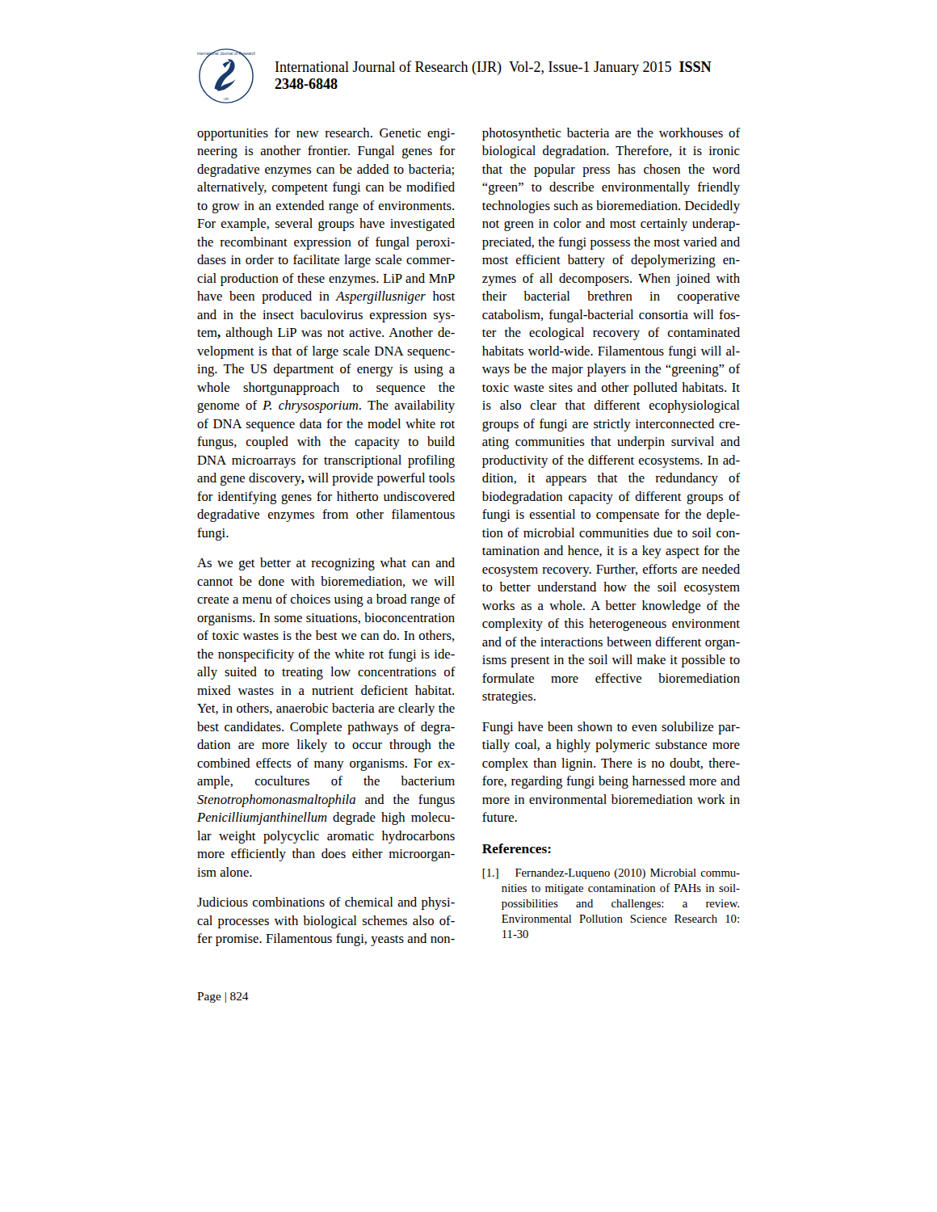International Journal of Research IJR
International Journal of Research (IJR) Vol-2, Issue-1 January 2015 ISSN 2348-6848
opportunities for new research. Genetic engineering is another frontier. Fungal genes for degradative enzymes can be added to bacteria; alternatively, competent fungi can be modified to grow in an extended range of environments. For example, several groups have investigated the recombinant expression of fungal peroxidases in order to facilitate large scale commercial production of these enzymes. LiP and MnP have been produced in Aspergillusniger host and in the insect baculovirus expression system, although LiP was not active. Another development is that of large scale DNA sequencing. The US department of energy is using a whole shortgunapproach to sequence the genome of P. chrysosporium. The availability of DNA sequence data for the model white rot fungus, coupled with the capacity to build DNA microarrays for transcriptional profiling and gene discovery, will provide powerful tools for identifying genes for hitherto undiscovered degradative enzymes from other filamentous fungi.
As we get better at recognizing what can and cannot be done with bioremediation, we will create a menu of choices using a broad range of organisms. In some situations, bioconcentration of toxic wastes is the best we can do. In others, the nonspecificity of the white rot fungi is ideally suited to treating low concentrations of mixed wastes in a nutrient deficient habitat. Yet, in others, anaerobic bacteria are clearly the best candidates. Complete pathways of degradation are more likely to occur through the combined effects of many organisms. For example, cocultures of the bacterium Stenotrophomonasmaltophila and the fungus Penicilliumjanthinellum degrade high molecular weight polycyclic aromatic hydrocarbons more efficiently than does either microorganism alone.
Judicious combinations of chemical and physical processes with biological schemes also offer promise. Filamentous fungi, yeasts and nonphotosynthetic bacteria are the workhouses of biological degradation. Therefore, it is ironic that the popular press has chosen the word “green” to describe environmentally friendly technologies such as bioremediation. Decidedly not green in color and most certainly underappreciated, the fungi possess the most varied and most efficient battery of depolymerizing enzymes of all decomposers. When joined with their bacterial brethren in cooperative catabolism, fungal-bacterial consortia will foster the ecological recovery of contaminated habitats world-wide. Filamentous fungi will always be the major players in the “greening” of toxic waste sites and other polluted habitats. It is also clear that different ecophysiological groups of fungi are strictly interconnected creating communities that underpin survival and productivity of the different ecosystems. In addition, it appears that the redundancy of biodegradation capacity of different groups of fungi is essential to compensate for the depletion of microbial communities due to soil contamination and hence, it is a key aspect for the ecosystem recovery. Further, efforts are needed to better understand how the soil ecosystem works as a whole. A better knowledge of the complexity of this heterogeneous environment and of the interactions between different organisms present in the soil will make it possible to formulate more effective bioremediation strategies.
Fungi have been shown to even solubilize partially coal, a highly polymeric substance more complex than lignin. There is no doubt, therefore, regarding fungi being harnessed more and more in environmental bioremediation work in future.
References:
[1.] Fernandez-Luqueno (2010) Microbial communities to mitigate contamination of PAHs in soil- possibilities and challenges: a review. Environmental Pollution Science Research 10: 11-30
Page | 824